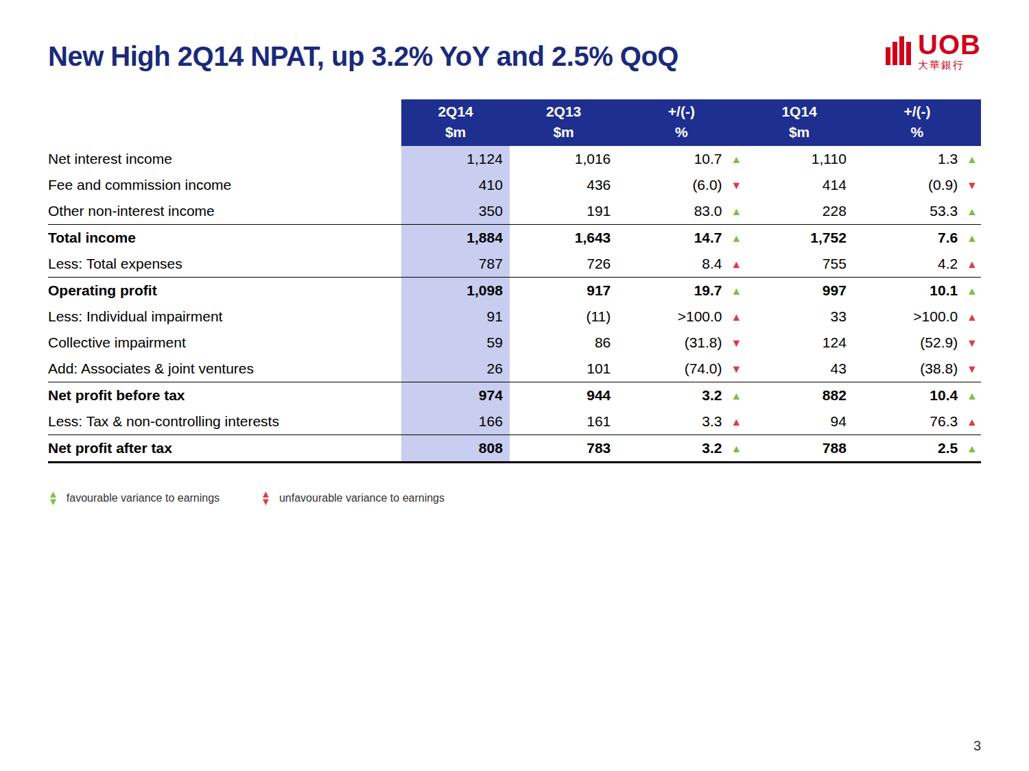UOB
大華銀行
New High 2Q14 NPAT, up 3.2% YoY and 2.5% QoQ
| | 2Q14 | 2Q13 | +/(-) | 1Q14 | +/(-) |
| --- | --- | --- | --- | --- | --- |
| | $m | $m | % | $m | % |
| Net interest income | 1,124 | 1,016 | 10.7 ▲ | 1,110 | 1.3 ▲ |
| Fee and commission income | 410 | 436 | (6.0) ▼ | 414 | (0.9) ▼ |
| Other non-interest income | 350 | 191 | 83.0 ▲ | 228 | 53.3 ▲ |
| Total income | 1,884 | 1,643 | 14.7 ▲ | 1,752 | 7.6 ▲ |
| Less: Total expenses | 787 | 726 | 8.4 ▲ | 755 | 4.2 ▲ |
| Operating profit | 1,098 | 917 | 19.7 ▲ | 997 | 10.1 ▲ |
| Less: Individual impairment | 91 | (11) | >100.0 ▲ | 33 | >100.0 ▲ |
| Collective impairment | 59 | 86 | (31.8) ▼ | 124 | (52.9) ▼ |
| Add: Associates & joint ventures | 26 | 101 | (74.0) ▼ | 43 | (38.8) ▼ |
| Net profit before tax | 974 | 944 | 3.2 ▲ | 882 | 10.4 ▲ |
| Less: Tax & non-controlling interests | 166 | 161 | 3.3 ▲ | 94 | 76.3 ▲ |
| Net profit after tax | 808 | 783 | 3.2 ▲ | 788 | 2.5 ▲ |
▲
▼ favourable variance to earnings
▲
▼ unfavourable variance to earnings
3